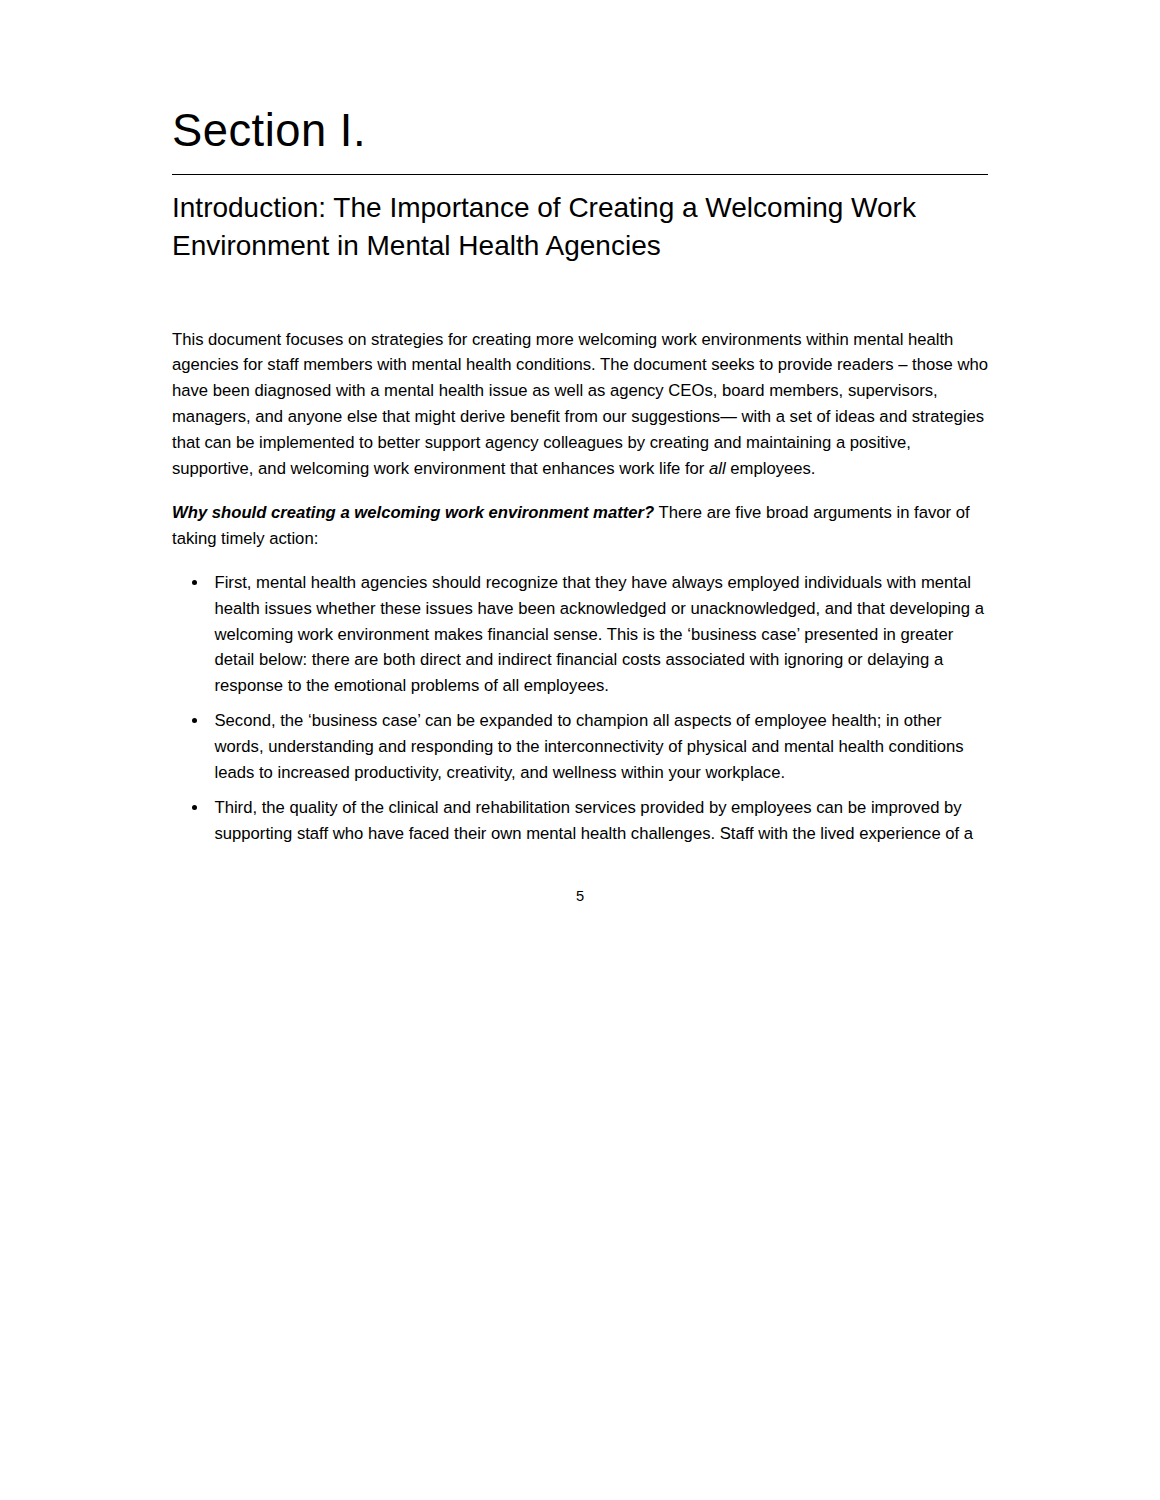Section I.
Introduction: The Importance of Creating a Welcoming Work Environment in Mental Health Agencies
This document focuses on strategies for creating more welcoming work environments within mental health agencies for staff members with mental health conditions. The document seeks to provide readers – those who have been diagnosed with a mental health issue as well as agency CEOs, board members, supervisors, managers, and anyone else that might derive benefit from our suggestions— with a set of ideas and strategies that can be implemented to better support agency colleagues by creating and maintaining a positive, supportive, and welcoming work environment that enhances work life for all employees.
Why should creating a welcoming work environment matter? There are five broad arguments in favor of taking timely action:
First, mental health agencies should recognize that they have always employed individuals with mental health issues whether these issues have been acknowledged or unacknowledged, and that developing a welcoming work environment makes financial sense. This is the ‘business case’ presented in greater detail below: there are both direct and indirect financial costs associated with ignoring or delaying a response to the emotional problems of all employees.
Second, the ‘business case’ can be expanded to champion all aspects of employee health; in other words, understanding and responding to the interconnectivity of physical and mental health conditions leads to increased productivity, creativity, and wellness within your workplace.
Third, the quality of the clinical and rehabilitation services provided by employees can be improved by supporting staff who have faced their own mental health challenges. Staff with the lived experience of a
5